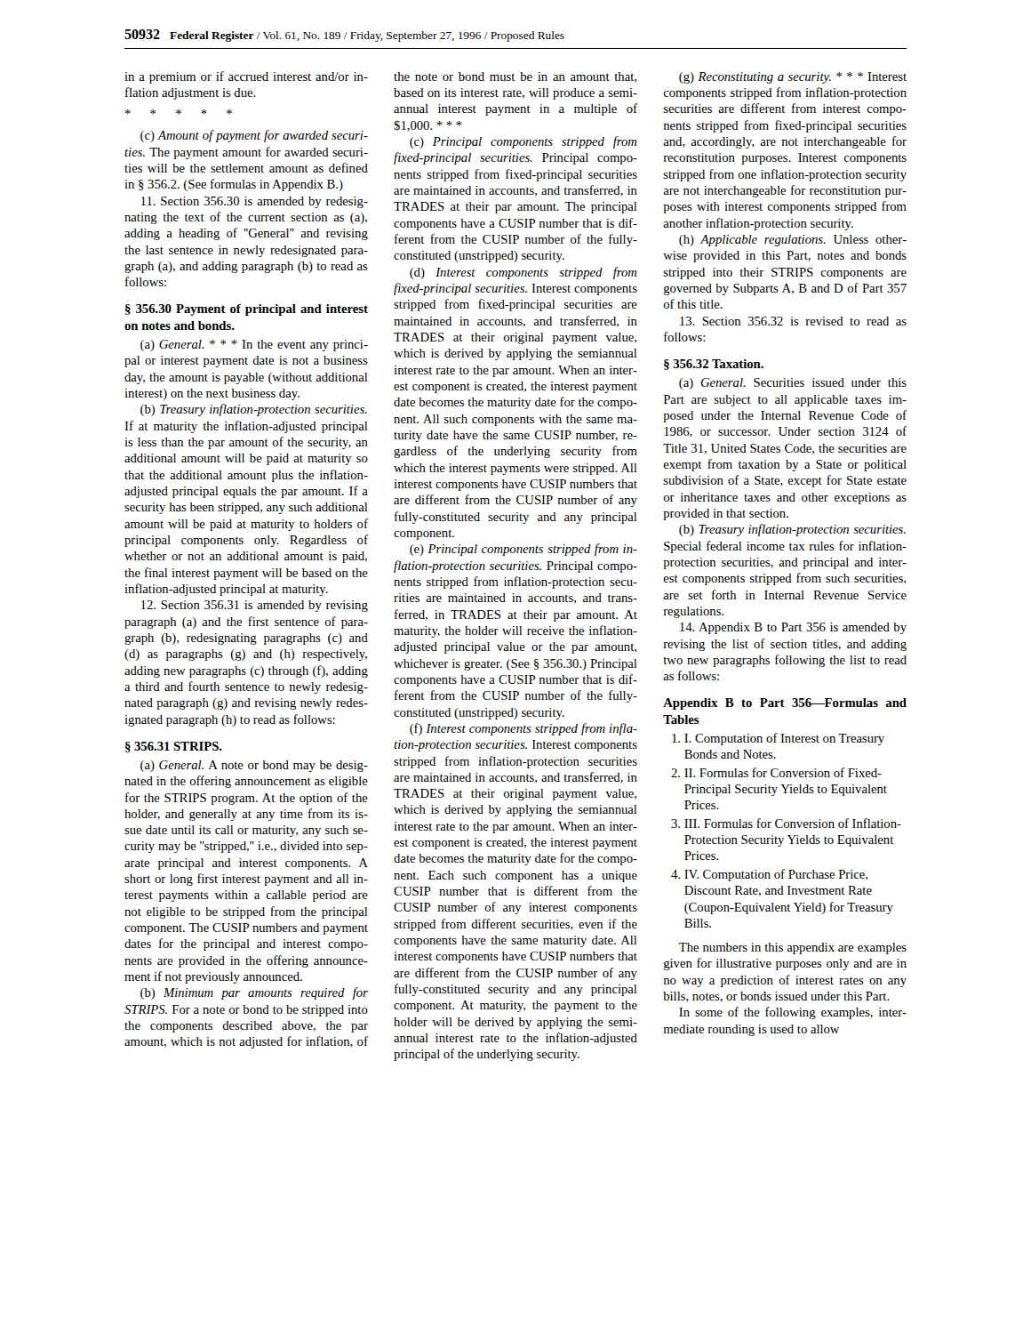50932 Federal Register / Vol. 61, No. 189 / Friday, September 27, 1996 / Proposed Rules
in a premium or if accrued interest and/or inflation adjustment is due.
* * * * *
(c) Amount of payment for awarded securities. The payment amount for awarded securities will be the settlement amount as defined in § 356.2. (See formulas in Appendix B.)
11. Section 356.30 is amended by redesignating the text of the current section as (a), adding a heading of ''General'' and revising the last sentence in newly redesignated paragraph (a), and adding paragraph (b) to read as follows:
§ 356.30 Payment of principal and interest on notes and bonds.
(a) General. * * * In the event any principal or interest payment date is not a business day, the amount is payable (without additional interest) on the next business day.
(b) Treasury inflation-protection securities. If at maturity the inflation-adjusted principal is less than the par amount of the security, an additional amount will be paid at maturity so that the additional amount plus the inflation-adjusted principal equals the par amount. If a security has been stripped, any such additional amount will be paid at maturity to holders of principal components only. Regardless of whether or not an additional amount is paid, the final interest payment will be based on the inflation-adjusted principal at maturity.
12. Section 356.31 is amended by revising paragraph (a) and the first sentence of paragraph (b), redesignating paragraphs (c) and (d) as paragraphs (g) and (h) respectively, adding new paragraphs (c) through (f), adding a third and fourth sentence to newly redesignated paragraph (g) and revising newly redesignated paragraph (h) to read as follows:
§ 356.31 STRIPS.
(a) General. A note or bond may be designated in the offering announcement as eligible for the STRIPS program. At the option of the holder, and generally at any time from its issue date until its call or maturity, any such security may be ''stripped,'' i.e., divided into separate principal and interest components. A short or long first interest payment and all interest payments within a callable period are not eligible to be stripped from the principal component. The CUSIP numbers and payment dates for the principal and interest components are provided in the offering announcement if not previously announced.
(b) Minimum par amounts required for STRIPS. For a note or bond to be stripped into the components described above, the par amount, which is not adjusted for inflation, of the note or bond must be in an amount that, based on its interest rate, will produce a semiannual interest payment in a multiple of $1,000. * * *
(c) Principal components stripped from fixed-principal securities. Principal components stripped from fixed-principal securities are maintained in accounts, and transferred, in TRADES at their par amount. The principal components have a CUSIP number that is different from the CUSIP number of the fully-constituted (unstripped) security.
(d) Interest components stripped from fixed-principal securities. Interest components stripped from fixed-principal securities are maintained in accounts, and transferred, in TRADES at their original payment value, which is derived by applying the semiannual interest rate to the par amount. When an interest component is created, the interest payment date becomes the maturity date for the component. All such components with the same maturity date have the same CUSIP number, regardless of the underlying security from which the interest payments were stripped. All interest components have CUSIP numbers that are different from the CUSIP number of any fully-constituted security and any principal component.
(e) Principal components stripped from inflation-protection securities. Principal components stripped from inflation-protection securities are maintained in accounts, and transferred, in TRADES at their par amount. At maturity, the holder will receive the inflation-adjusted principal value or the par amount, whichever is greater. (See § 356.30.) Principal components have a CUSIP number that is different from the CUSIP number of the fully-constituted (unstripped) security.
(f) Interest components stripped from inflation-protection securities. Interest components stripped from inflation-protection securities are maintained in accounts, and transferred, in TRADES at their original payment value, which is derived by applying the semiannual interest rate to the par amount. When an interest component is created, the interest payment date becomes the maturity date for the component. Each such component has a unique CUSIP number that is different from the CUSIP number of any interest components stripped from different securities, even if the components have the same maturity date. All interest components have CUSIP numbers that are different from the CUSIP number of any fully-constituted security and any principal component. At maturity, the payment to the holder will be derived by applying the semiannual interest rate to the inflation-adjusted principal of the underlying security.
(g) Reconstituting a security. * * * Interest components stripped from inflation-protection securities are different from interest components stripped from fixed-principal securities and, accordingly, are not interchangeable for reconstitution purposes. Interest components stripped from one inflation-protection security are not interchangeable for reconstitution purposes with interest components stripped from another inflation-protection security.
(h) Applicable regulations. Unless otherwise provided in this Part, notes and bonds stripped into their STRIPS components are governed by Subparts A, B and D of Part 357 of this title.
13. Section 356.32 is revised to read as follows:
§ 356.32 Taxation.
(a) General. Securities issued under this Part are subject to all applicable taxes imposed under the Internal Revenue Code of 1986, or successor. Under section 3124 of Title 31, United States Code, the securities are exempt from taxation by a State or political subdivision of a State, except for State estate or inheritance taxes and other exceptions as provided in that section.
(b) Treasury inflation-protection securities. Special federal income tax rules for inflation-protection securities, and principal and interest components stripped from such securities, are set forth in Internal Revenue Service regulations.
14. Appendix B to Part 356 is amended by revising the list of section titles, and adding two new paragraphs following the list to read as follows:
Appendix B to Part 356—Formulas and Tables
I. Computation of Interest on Treasury Bonds and Notes.
II. Formulas for Conversion of Fixed-Principal Security Yields to Equivalent Prices.
III. Formulas for Conversion of Inflation-Protection Security Yields to Equivalent Prices.
IV. Computation of Purchase Price, Discount Rate, and Investment Rate (Coupon-Equivalent Yield) for Treasury Bills.
The numbers in this appendix are examples given for illustrative purposes only and are in no way a prediction of interest rates on any bills, notes, or bonds issued under this Part.
In some of the following examples, intermediate rounding is used to allow